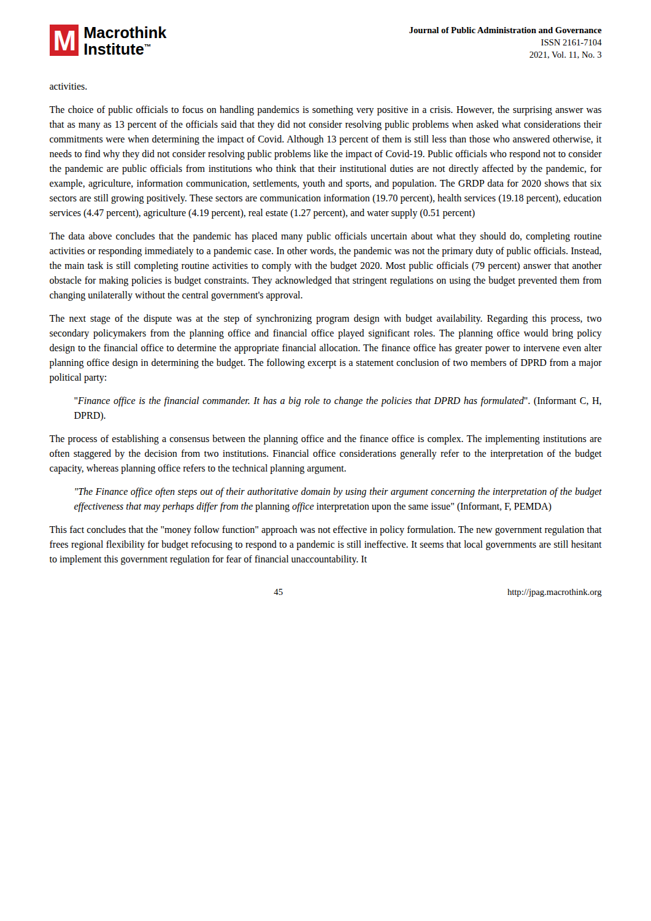M
Macrothink
Institute™
Journal of Public Administration and Governance
ISSN 2161-7104
2021, Vol. 11, No. 3
activities.
The choice of public officials to focus on handling pandemics is something very positive in a crisis. However, the surprising answer was that as many as 13 percent of the officials said that they did not consider resolving public problems when asked what considerations their commitments were when determining the impact of Covid. Although 13 percent of them is still less than those who answered otherwise, it needs to find why they did not consider resolving public problems like the impact of Covid-19. Public officials who respond not to consider the pandemic are public officials from institutions who think that their institutional duties are not directly affected by the pandemic, for example, agriculture, information communication, settlements, youth and sports, and population. The GRDP data for 2020 shows that six sectors are still growing positively. These sectors are communication information (19.70 percent), health services (19.18 percent), education services (4.47 percent), agriculture (4.19 percent), real estate (1.27 percent), and water supply (0.51 percent)
The data above concludes that the pandemic has placed many public officials uncertain about what they should do, completing routine activities or responding immediately to a pandemic case. In other words, the pandemic was not the primary duty of public officials. Instead, the main task is still completing routine activities to comply with the budget 2020. Most public officials (79 percent) answer that another obstacle for making policies is budget constraints. They acknowledged that stringent regulations on using the budget prevented them from changing unilaterally without the central government's approval.
The next stage of the dispute was at the step of synchronizing program design with budget availability. Regarding this process, two secondary policymakers from the planning office and financial office played significant roles. The planning office would bring policy design to the financial office to determine the appropriate financial allocation. The finance office has greater power to intervene even alter planning office design in determining the budget. The following excerpt is a statement conclusion of two members of DPRD from a major political party:
"Finance office is the financial commander. It has a big role to change the policies that DPRD has formulated". (Informant C, H, DPRD).
The process of establishing a consensus between the planning office and the finance office is complex. The implementing institutions are often staggered by the decision from two institutions. Financial office considerations generally refer to the interpretation of the budget capacity, whereas planning office refers to the technical planning argument.
"The Finance office often steps out of their authoritative domain by using their argument concerning the interpretation of the budget effectiveness that may perhaps differ from the planning office interpretation upon the same issue" (Informant, F, PEMDA)
This fact concludes that the "money follow function" approach was not effective in policy formulation. The new government regulation that frees regional flexibility for budget refocusing to respond to a pandemic is still ineffective. It seems that local governments are still hesitant to implement this government regulation for fear of financial unaccountability. It
45 http://jpag.macrothink.org